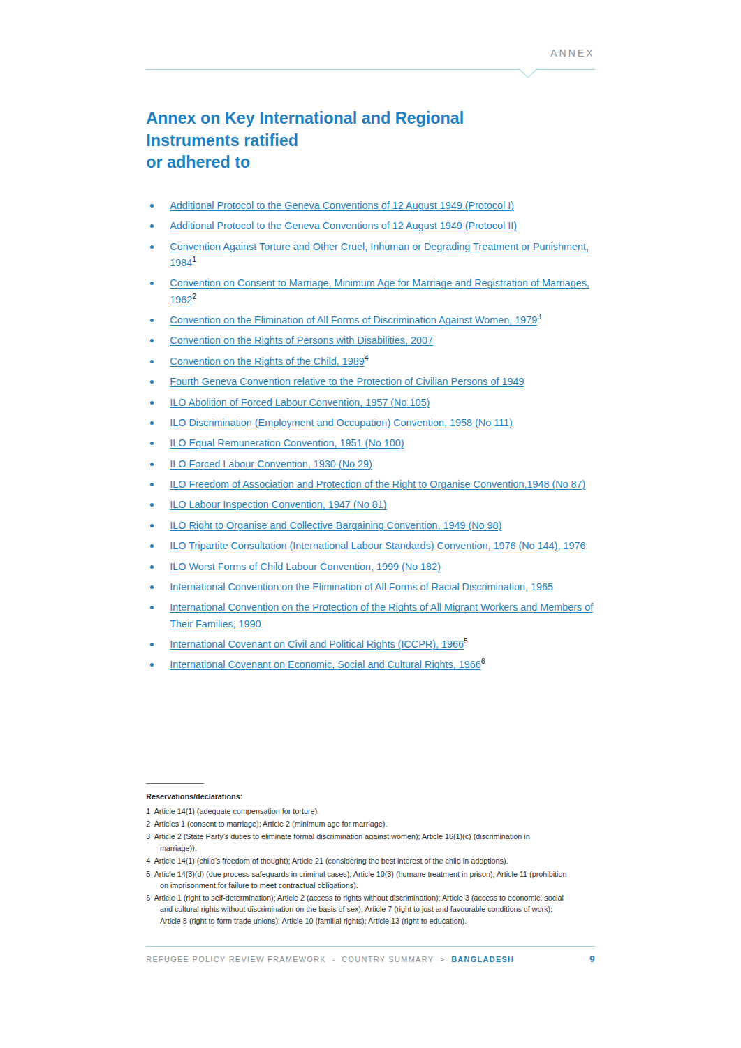Annex
Annex on Key International and Regional Instruments ratified
or adhered to
Additional Protocol to the Geneva Conventions of 12 August 1949 (Protocol I)
Additional Protocol to the Geneva Conventions of 12 August 1949 (Protocol II)
Convention Against Torture and Other Cruel, Inhuman or Degrading Treatment or Punishment, 19841
Convention on Consent to Marriage, Minimum Age for Marriage and Registration of Marriages, 19622
Convention on the Elimination of All Forms of Discrimination Against Women, 19793
Convention on the Rights of Persons with Disabilities, 2007
Convention on the Rights of the Child, 19894
Fourth Geneva Convention relative to the Protection of Civilian Persons of 1949
ILO Abolition of Forced Labour Convention, 1957 (No 105)
ILO Discrimination (Employment and Occupation) Convention, 1958 (No 111)
ILO Equal Remuneration Convention, 1951 (No 100)
ILO Forced Labour Convention, 1930 (No 29)
ILO Freedom of Association and Protection of the Right to Organise Convention,1948 (No 87)
ILO Labour Inspection Convention, 1947 (No 81)
ILO Right to Organise and Collective Bargaining Convention, 1949 (No 98)
ILO Tripartite Consultation (International Labour Standards) Convention, 1976 (No 144), 1976
ILO Worst Forms of Child Labour Convention, 1999 (No 182)
International Convention on the Elimination of All Forms of Racial Discrimination, 1965
International Convention on the Protection of the Rights of All Migrant Workers and Members of Their Families, 1990
International Covenant on Civil and Political Rights (ICCPR), 19665
International Covenant on Economic, Social and Cultural Rights, 19666
Reservations/declarations:
1 Article 14(1) (adequate compensation for torture).
2 Articles 1 (consent to marriage); Article 2 (minimum age for marriage).
3 Article 2 (State Party’s duties to eliminate formal discrimination against women); Article 16(1)(c) (discrimination in marriage)).
4 Article 14(1) (child’s freedom of thought); Article 21 (considering the best interest of the child in adoptions).
5 Article 14(3)(d) (due process safeguards in criminal cases); Article 10(3) (humane treatment in prison); Article 11 (prohibition on imprisonment for failure to meet contractual obligations).
6 Article 1 (right to self-determination); Article 2 (access to rights without discrimination); Article 3 (access to economic, social and cultural rights without discrimination on the basis of sex); Article 7 (right to just and favourable conditions of work); Article 8 (right to form trade unions); Article 10 (familial rights); Article 13 (right to education).
Refugee Policy Review Framework - Country Summary > Bangladesh
9